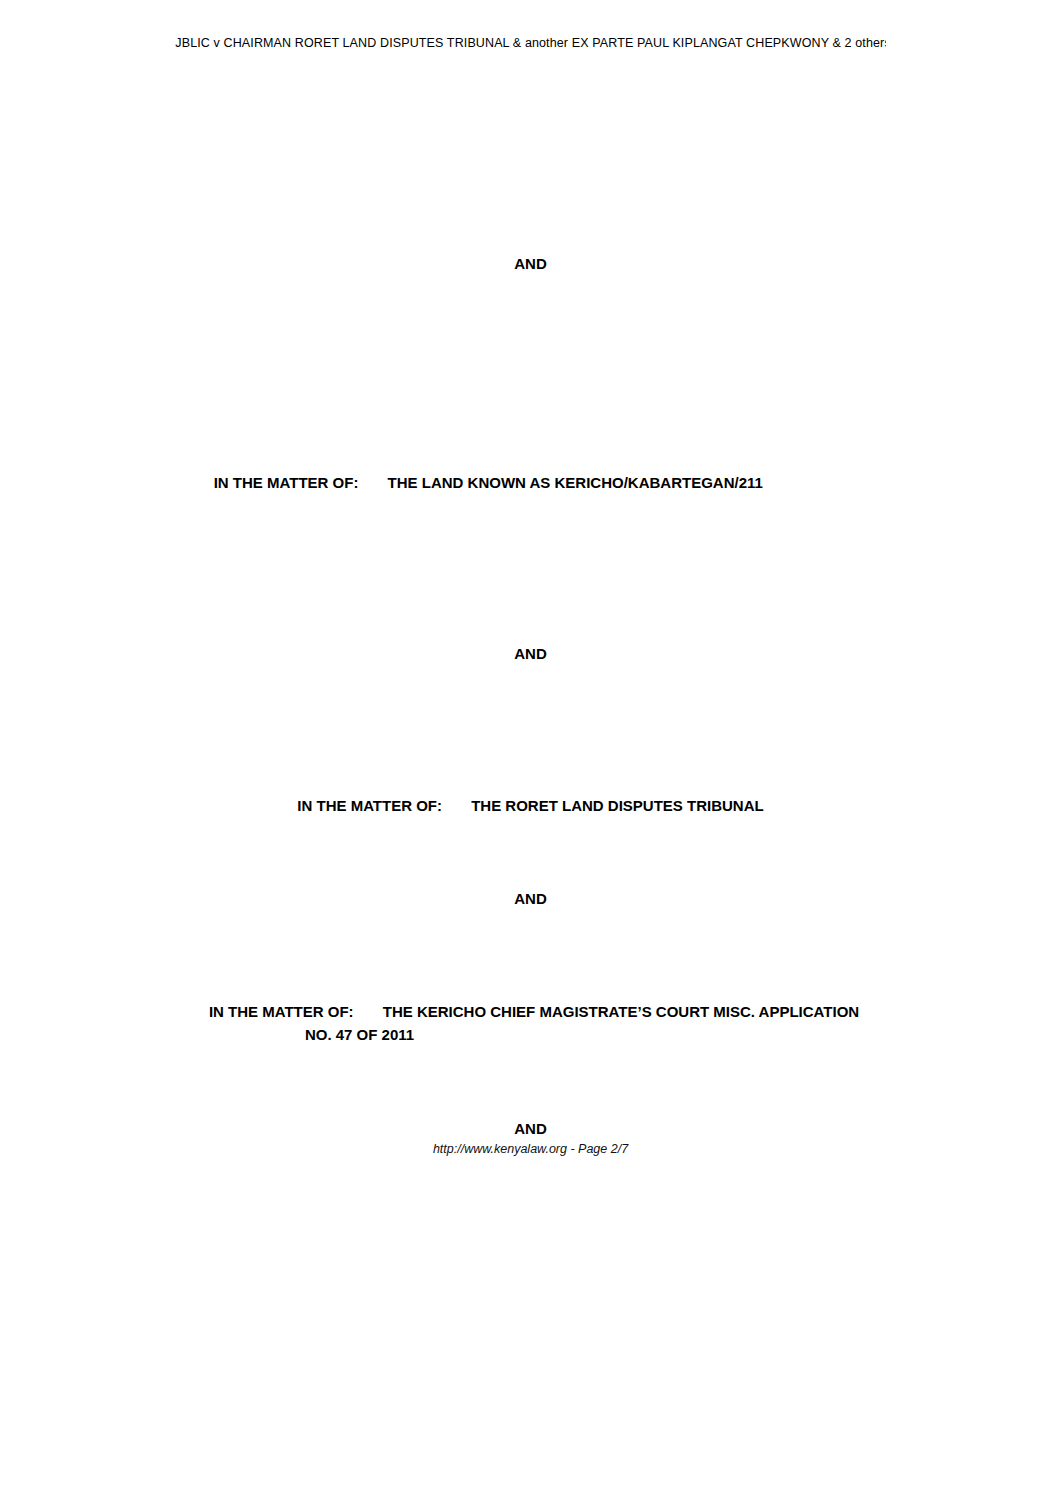JBLIC v CHAIRMAN RORET LAND DISPUTES TRIBUNAL & another EX PARTE PAUL KIPLANGAT CHEPKWONY & 2 others [2012]
AND
IN THE MATTER OF: THE LAND KNOWN AS KERICHO/KABARTEGAN/211
AND
IN THE MATTER OF: THE RORET LAND DISPUTES TRIBUNAL
AND
IN THE MATTER OF: THE KERICHO CHIEF MAGISTRATE’S COURT MISC. APPLICATION NO. 47 OF 2011
AND
http://www.kenyalaw.org - Page 2/7